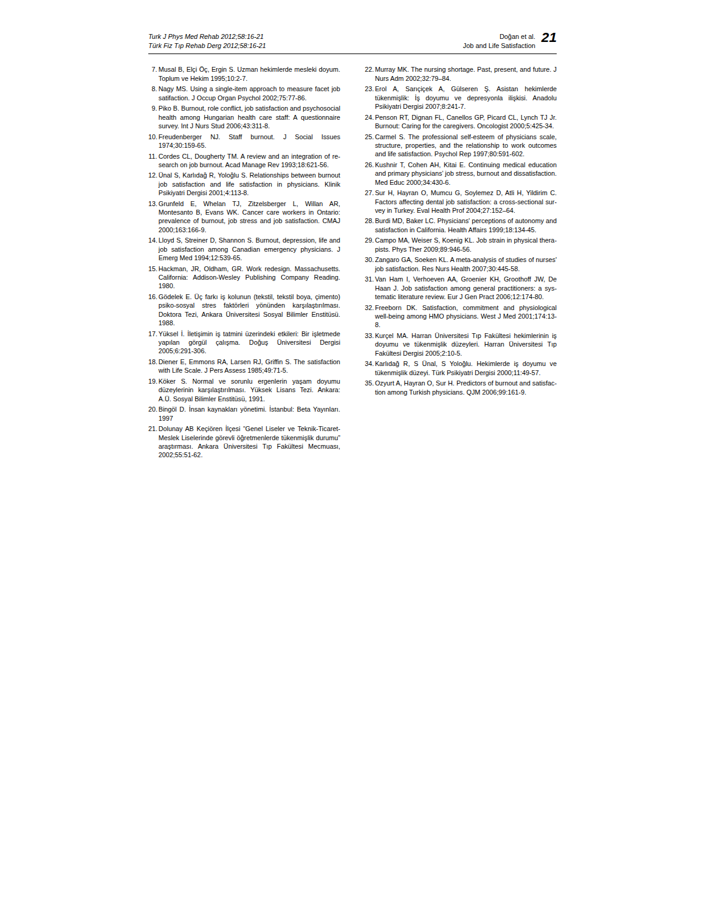Turk J Phys Med Rehab 2012;58:16-21
Türk Fiz Tıp Rehab Derg 2012;58:16-21
Doğan et al.
Job and Life Satisfaction
21
7 Musal B, Elçi Öç, Ergin S. Uzman hekimlerde mesleki doyum. Toplum ve Hekim 1995;10:2-7.
8 Nagy MS. Using a single-item approach to measure facet job satifaction. J Occup Organ Psychol 2002;75:77-86.
9 Piko B. Burnout, role conflict, job satisfaction and psychosocial health among Hungarian health care staff: A questionnaire survey. Int J Nurs Stud 2006;43:311-8.
10 Freudenberger NJ. Staff burnout. J Social Issues 1974;30:159-65.
11 Cordes CL, Dougherty TM. A review and an integration of research on job burnout. Acad Manage Rev 1993;18:621-56.
12 Ünal S, Karlıdağ R, Yoloğlu S. Relationships between burnout job satisfaction and life satisfaction in physicians. Klinik Psikiyatri Dergisi 2001;4:113-8.
13 Grunfeld E, Whelan TJ, Zitzelsberger L, Willan AR, Montesanto B, Evans WK. Cancer care workers in Ontario: prevalence of burnout, job stress and job satisfaction. CMAJ 2000;163:166-9.
14 Lloyd S, Streiner D, Shannon S. Burnout, depression, life and job satisfaction among Canadian emergency physicians. J Emerg Med 1994;12:539-65.
15 Hackman, JR, Oldham, GR. Work redesign. Massachusetts. California: Addison-Wesley Publishing Company Reading. 1980.
16 Gödelek E. Üç farkı iş kolunun (tekstil, tekstil boya, çimento) psiko-sosyal stres faktörleri yönünden karşılaştırılması. Doktora Tezi, Ankara Üniversitesi Sosyal Bilimler Enstitüsü. 1988.
17 Yüksel İ. İletişimin iş tatmini üzerindeki etkileri: Bir işletmede yapılan görgül çalışma. Doğuş Üniversitesi Dergisi 2005;6:291-306.
18 Diener E, Emmons RA, Larsen RJ, Griffin S. The satisfaction with Life Scale. J Pers Assess 1985;49:71-5.
19 Köker S. Normal ve sorunlu ergenlerin yaşam doyumu düzeylerinin karşılaştırılması. Yüksek Lisans Tezi. Ankara: A.Ü. Sosyal Bilimler Enstitüsü, 1991.
20 Bingöl D. İnsan kaynakları yönetimi. İstanbul: Beta Yayınları. 1997
21 Dolunay AB Keçiören İlçesi “Genel Liseler ve Teknik-Ticaret-Meslek Liselerinde görevli öğretmenlerde tükenmişlik durumu” araştırması. Ankara Üniversitesi Tıp Fakültesi Mecmuası, 2002;55:51-62.
22 Murray MK. The nursing shortage. Past, present, and future. J Nurs Adm 2002;32:79–84.
23 Erol A, Sarıçiçek A, Gülseren Ş. Asistan hekimlerde tükenmişlik: İş doyumu ve depresyonla ilişkisi. Anadolu Psikiyatri Dergisi 2007;8:241-7.
24 Penson RT, Dignan FL, Canellos GP, Picard CL, Lynch TJ Jr. Burnout: Caring for the caregivers. Oncologist 2000;5:425-34.
25 Carmel S. The professional self-esteem of physicians scale, structure, properties, and the relationship to work outcomes and life satisfaction. Psychol Rep 1997;80:591-602.
26 Kushnir T, Cohen AH, Kitai E. Continuing medical education and primary physicians’ job stress, burnout and dissatisfaction. Med Educ 2000;34:430-6.
27 Sur H, Hayran O, Mumcu G, Soylemez D, Atli H, Yildirim C. Factors affecting dental job satisfaction: a cross-sectional survey in Turkey. Eval Health Prof 2004;27:152–64.
28 Burdi MD, Baker LC. Physicians' perceptions of autonomy and satisfaction in California. Health Affairs 1999;18:134-45.
29 Campo MA, Weiser S, Koenig KL. Job strain in physical therapists. Phys Ther 2009;89:946-56.
30 Zangaro GA, Soeken KL. A meta-analysis of studies of nurses' job satisfaction. Res Nurs Health 2007;30:445-58.
31 Van Ham I, Verhoeven AA, Groenier KH, Groothoff JW, De Haan J. Job satisfaction among general practitioners: a systematic literature review. Eur J Gen Pract 2006;12:174-80.
32 Freeborn DK. Satisfaction, commitment and physiological well-being among HMO physicians. West J Med 2001;174:13-8.
33 Kurçel MA. Harran Üniversitesi Tıp Fakültesi hekimlerinin iş doyumu ve tükenmişlik düzeyleri. Harran Üniversitesi Tıp Fakültesi Dergisi 2005;2:10-5.
34 Karlıdağ R, S Ünal, S Yoloğlu. Hekimlerde iş doyumu ve tükenmişlik düzeyi. Türk Psikiyatri Dergisi 2000;11:49-57.
35 Ozyurt A, Hayran O, Sur H. Predictors of burnout and satisfaction among Turkish physicians. QJM 2006;99:161-9.